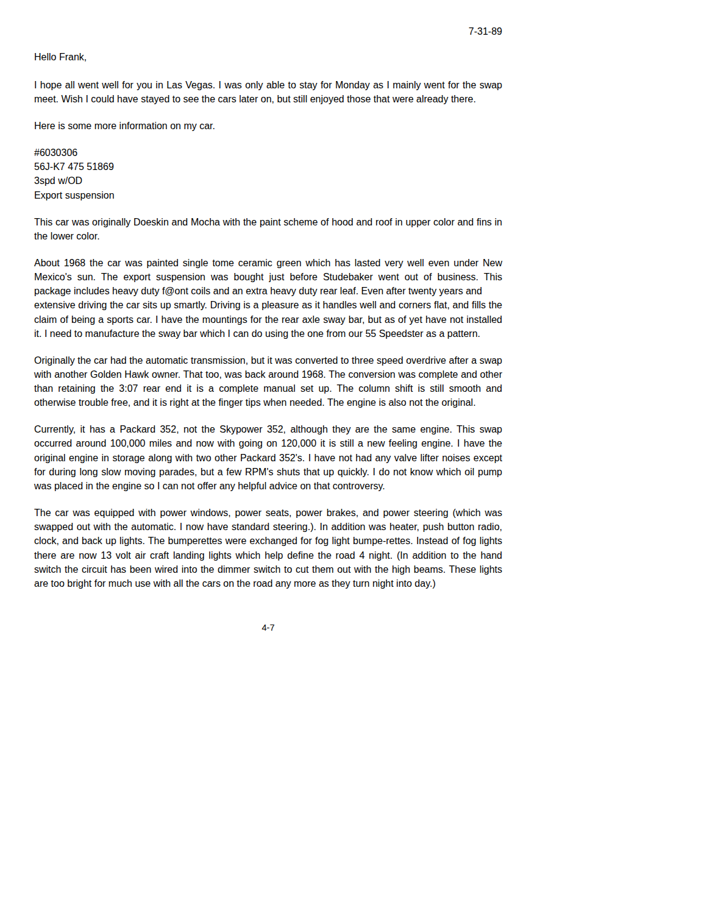7-31-89
Hello Frank,
I hope all went well for you in Las Vegas. I was only able to stay for Monday as I mainly went for the swap meet. Wish I could have stayed to see the cars later on, but still enjoyed those that were already there.
Here is some more information on my car.
#6030306
56J-K7 475 51869
3spd w/OD
Export suspension
This car was originally Doeskin and Mocha with the paint scheme of hood and roof in upper color and fins in the lower color.
About 1968 the car was painted single tome ceramic green which has lasted very well even under New Mexico's sun. The export suspension was bought just before Studebaker went out of business. This package includes heavy duty f@ont coils and an extra heavy duty rear leaf. Even after twenty years and
extensive driving the car sits up smartly. Driving is a pleasure as it handles well and corners flat, and fills the claim of being a sports car. I have the mountings for the rear axle sway bar, but as of yet have not installed it. I need to manufacture the sway bar which I can do using the one from our 55 Speedster as a pattern.
Originally the car had the automatic transmission, but it was converted to three speed overdrive after a swap with another Golden Hawk owner. That too, was back around 1968. The conversion was complete and other than retaining the 3:07 rear end it is a complete manual set up. The column shift is still smooth and otherwise trouble free, and it is right at the finger tips when needed. The engine is also not the original.
Currently, it has a Packard 352, not the Skypower 352, although they are the same engine. This swap occurred around 100,000 miles and now with going on 120,000 it is still a new feeling engine. I have the original engine in storage along with two other Packard 352's. I have not had any valve lifter noises except for during long slow moving parades, but a few RPM's shuts that up quickly. I do not know which oil pump was placed in the engine so I can not offer any helpful advice on that controversy.
The car was equipped with power windows, power seats, power brakes, and power steering (which was swapped out with the automatic. I now have standard steering.). In addition was heater, push button radio, clock, and back up lights. The bumperettes were exchanged for fog light bumpe-rettes. Instead of fog lights there are now 13 volt air craft landing lights which help define the road 4 night. (In addition to the hand switch the circuit has been wired into the dimmer switch to cut them out with the high beams. These lights are too bright for much use with all the cars on the road any more as they turn night into day.)
4-7